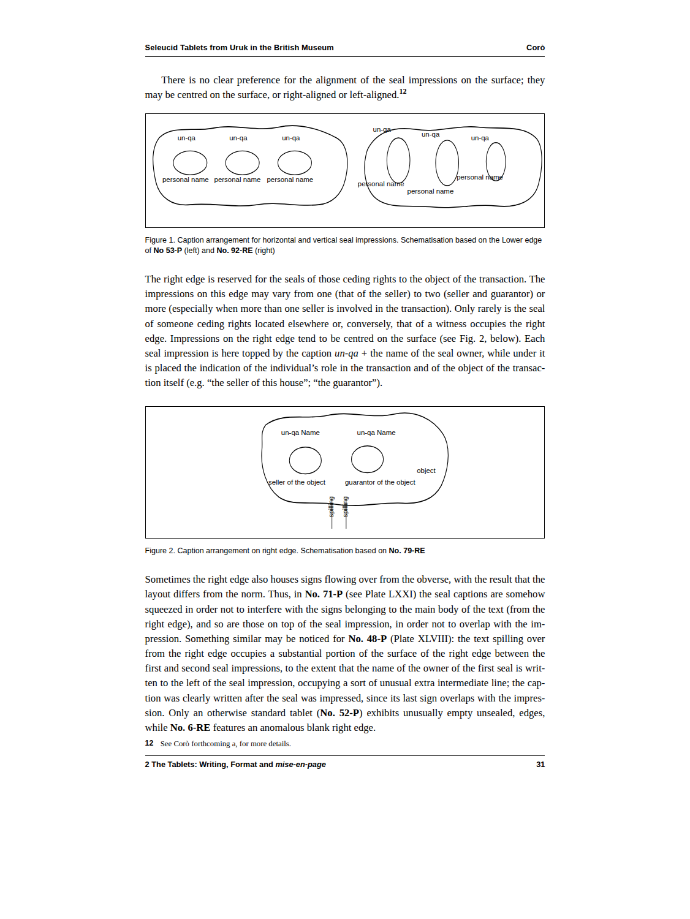Seleucid Tablets from Uruk in the British Museum Corò
There is no clear preference for the alignment of the seal impressions on the surface; they may be centred on the surface, or right-aligned or left-aligned.12
un-qa un-qa un-qa personal name personal name personal name un-qa un-qa un-qa personal name personal name personal name
Figure 1. Caption arrangement for horizontal and vertical seal impressions. Schematisation based on the Lower edge
of No 53-P (left) and No. 92-RE (right)
The right edge is reserved for the seals of those ceding rights to the object of the transaction. The impressions on this edge may vary from one (that of the seller) to two (seller and guarantor) or more (especially when more than one seller is involved in the transaction). Only rarely is the seal of someone ceding rights located elsewhere or, conversely, that of a witness occupies the right edge. Impressions on the right edge tend to be centred on the surface (see Fig. 2, below). Each seal impression is here topped by the caption un-qa + the name of the seal owner, while under it is placed the indication of the individual’s role in the transaction and of the object of the transaction itself (e.g. “the seller of this house”; “the guarantor”).
un-qa Name un-qa Name seller of the object guarantor of the object object spilling spilling
Figure 2. Caption arrangement on right edge. Schematisation based on No. 79-RE
Sometimes the right edge also houses signs flowing over from the obverse, with the result that the layout differs from the norm. Thus, in No. 71-P (see Plate LXXI) the seal captions are somehow squeezed in order not to interfere with the signs belonging to the main body of the text (from the right edge), and so are those on top of the seal impression, in order not to overlap with the impression. Something similar may be noticed for No. 48-P (Plate XLVIII): the text spilling over from the right edge occupies a substantial portion of the surface of the right edge between the first and second seal impressions, to the extent that the name of the owner of the first seal is written to the left of the seal impression, occupying a sort of unusual extra intermediate line; the caption was clearly written after the seal was impressed, since its last sign overlaps with the impression. Only an otherwise standard tablet (No. 52-P) exhibits unusually empty unsealed, edges, while No. 6-RE features an anomalous blank right edge.
12 See Corò forthcoming a, for more details.
2 The Tablets: Writing, Format and mise-en-page 31